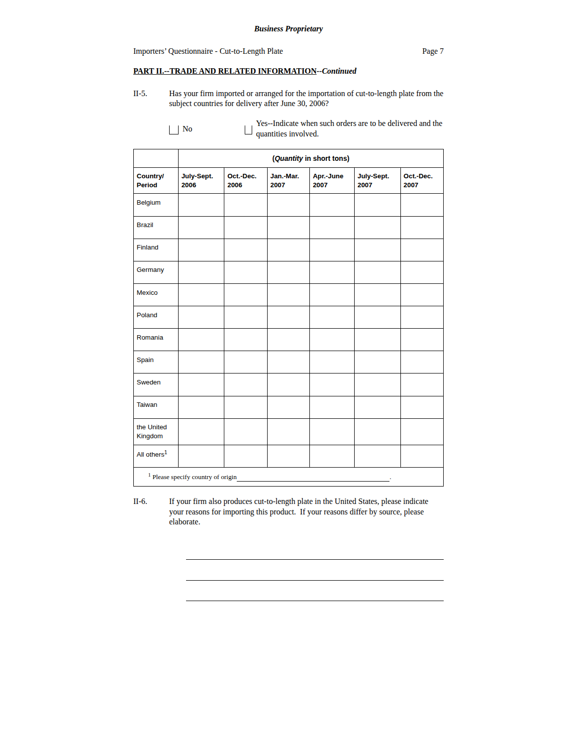Business Proprietary
Importers’ Questionnaire - Cut-to-Length Plate
Page 7
PART II.--TRADE AND RELATED INFORMATION--Continued
II-5.
Has your firm imported or arranged for the importation of cut-to-length plate from the subject countries for delivery after June 30, 2006?
No Yes--Indicate when such orders are to be delivered and the quantities involved.
| | ( Quantity in short tons) |
| Country/ Period | July-Sept. 2006 | Oct.-Dec. 2006 | Jan.-Mar. 2007 | Apr.-June 2007 | July-Sept. 2007 | Oct.-Dec. 2007 |
| Belgium | | | | | | |
| Brazil | | | | | | |
| Finland | | | | | | |
| Germany | | | | | | |
| Mexico | | | | | | |
| Poland | | | | | | |
| Romania | | | | | | |
| Spain | | | | | | |
| Sweden | | | | | | |
| Taiwan | | | | | | |
| the United Kingdom | | | | | | |
| All others 1 | | | | | | |
| 1 Please specify country of origin . |
II-6.
If your firm also produces cut-to-length plate in the United States, please indicate your reasons for importing this product. If your reasons differ by source, please elaborate.